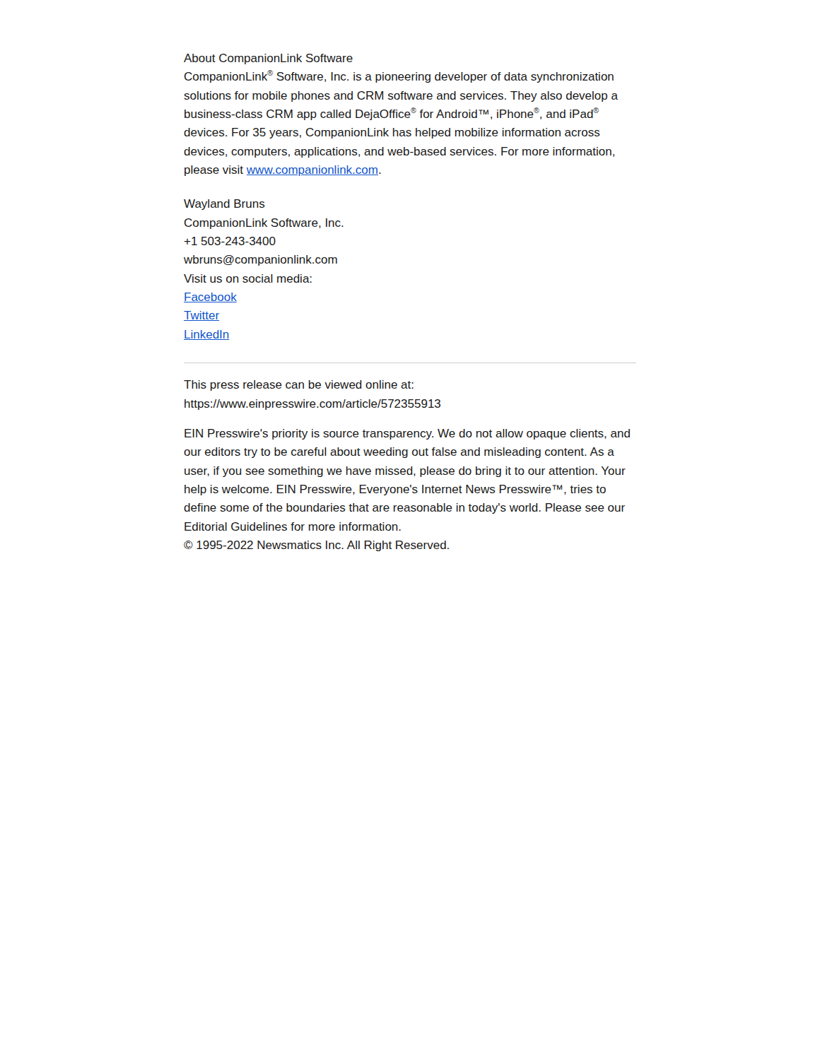About CompanionLink Software
CompanionLink® Software, Inc. is a pioneering developer of data synchronization solutions for mobile phones and CRM software and services. They also develop a business-class CRM app called DejaOffice® for Android™, iPhone®, and iPad® devices. For 35 years, CompanionLink has helped mobilize information across devices, computers, applications, and web-based services. For more information, please visit www.companionlink.com.
Wayland Bruns
CompanionLink Software, Inc.
+1 503-243-3400
wbruns@companionlink.com
Visit us on social media:
Facebook Twitter LinkedIn
This press release can be viewed online at: https://www.einpresswire.com/article/572355913
EIN Presswire's priority is source transparency. We do not allow opaque clients, and our editors try to be careful about weeding out false and misleading content. As a user, if you see something we have missed, please do bring it to our attention. Your help is welcome. EIN Presswire, Everyone's Internet News Presswire™, tries to define some of the boundaries that are reasonable in today's world. Please see our Editorial Guidelines for more information.
© 1995-2022 Newsmatics Inc. All Right Reserved.